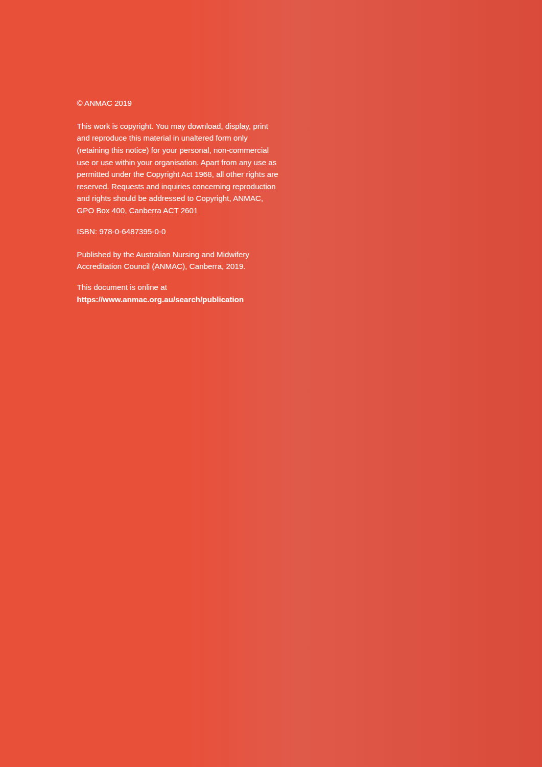© ANMAC 2019
This work is copyright. You may download, display, print and reproduce this material in unaltered form only (retaining this notice) for your personal, non-commercial use or use within your organisation. Apart from any use as permitted under the Copyright Act 1968, all other rights are reserved. Requests and inquiries concerning reproduction and rights should be addressed to Copyright, ANMAC, GPO Box 400, Canberra ACT 2601
ISBN: 978-0-6487395-0-0
Published by the Australian Nursing and Midwifery Accreditation Council (ANMAC), Canberra, 2019.
This document is online at
https://www.anmac.org.au/search/publication